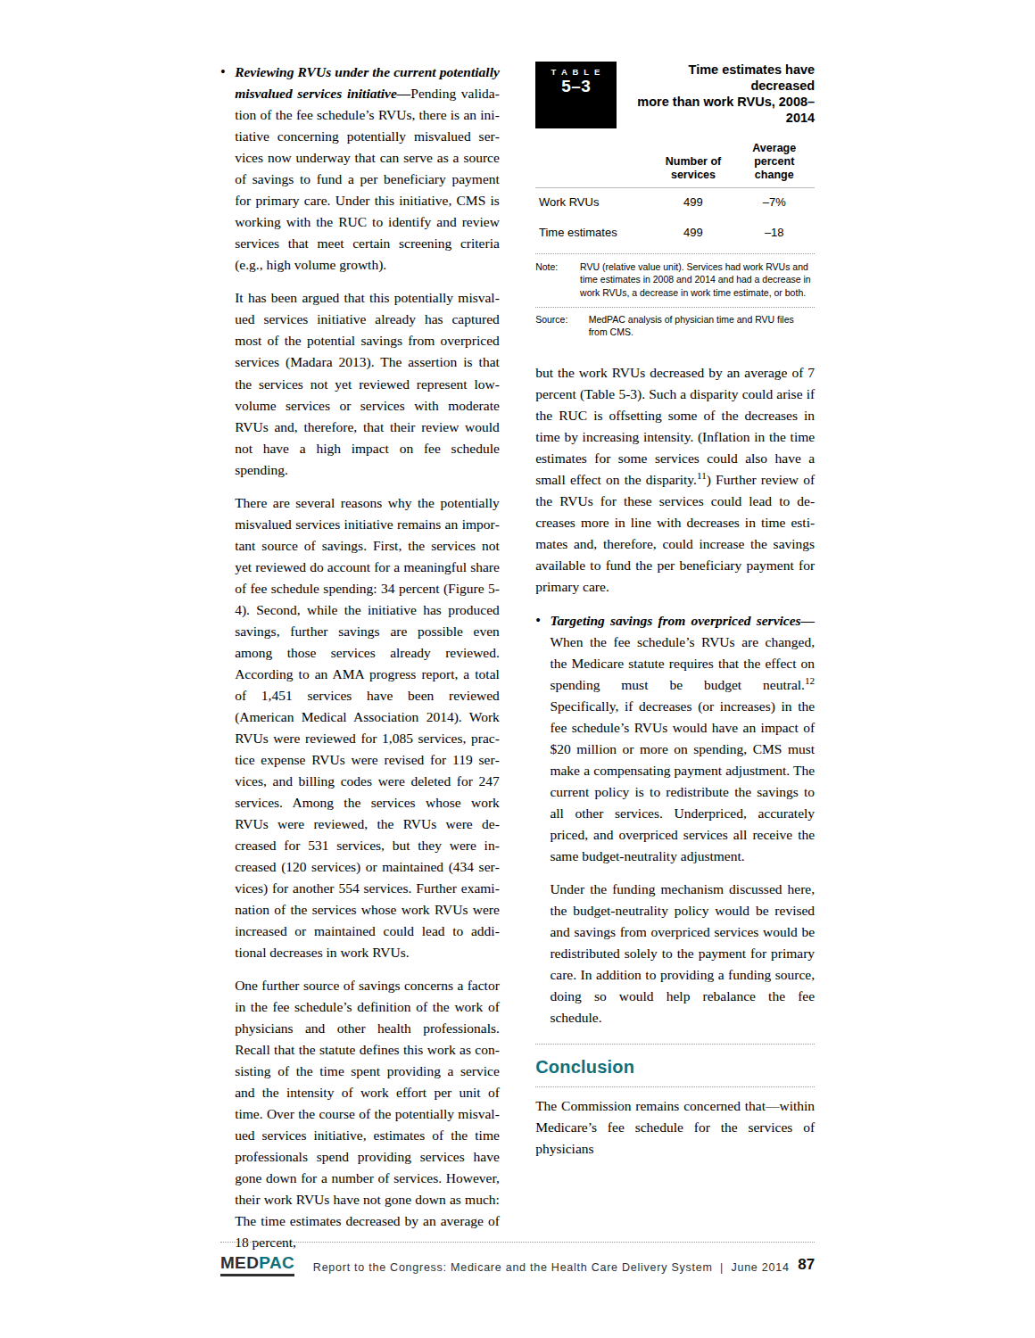Reviewing RVUs under the current potentially misvalued services initiative—Pending validation of the fee schedule’s RVUs, there is an initiative concerning potentially misvalued services now underway that can serve as a source of savings to fund a per beneficiary payment for primary care. Under this initiative, CMS is working with the RUC to identify and review services that meet certain screening criteria (e.g., high volume growth).
It has been argued that this potentially misvalued services initiative already has captured most of the potential savings from overpriced services (Madara 2013). The assertion is that the services not yet reviewed represent low-volume services or services with moderate RVUs and, therefore, that their review would not have a high impact on fee schedule spending.
There are several reasons why the potentially misvalued services initiative remains an important source of savings. First, the services not yet reviewed do account for a meaningful share of fee schedule spending: 34 percent (Figure 5-4). Second, while the initiative has produced savings, further savings are possible even among those services already reviewed. According to an AMA progress report, a total of 1,451 services have been reviewed (American Medical Association 2014). Work RVUs were reviewed for 1,085 services, practice expense RVUs were revised for 119 services, and billing codes were deleted for 247 services. Among the services whose work RVUs were reviewed, the RVUs were decreased for 531 services, but they were increased (120 services) or maintained (434 services) for another 554 services. Further examination of the services whose work RVUs were increased or maintained could lead to additional decreases in work RVUs.
One further source of savings concerns a factor in the fee schedule’s definition of the work of physicians and other health professionals. Recall that the statute defines this work as consisting of the time spent providing a service and the intensity of work effort per unit of time. Over the course of the potentially misvalued services initiative, estimates of the time professionals spend providing services have gone down for a number of services. However, their work RVUs have not gone down as much: The time estimates decreased by an average of 18 percent,
T A B L E 5–3
Time estimates have decreased
more than work RVUs, 2008–2014
| | Number of services | Average percent change |
| --- | --- | --- |
| Work RVUs | 499 | –7% |
| Time estimates | 499 | –18 |
Note:
RVU (relative value unit). Services had work RVUs and time estimates in 2008 and 2014 and had a decrease in work RVUs, a decrease in work time estimate, or both.
Source:
MedPAC analysis of physician time and RVU files from CMS.
but the work RVUs decreased by an average of 7 percent (Table 5-3). Such a disparity could arise if the RUC is offsetting some of the decreases in time by increasing intensity. (Inflation in the time estimates for some services could also have a small effect on the disparity.11) Further review of the RVUs for these services could lead to decreases more in line with decreases in time estimates and, therefore, could increase the savings available to fund the per beneficiary payment for primary care.
Targeting savings from overpriced services—When the fee schedule’s RVUs are changed, the Medicare statute requires that the effect on spending must be budget neutral.12 Specifically, if decreases (or increases) in the fee schedule’s RVUs would have an impact of $20 million or more on spending, CMS must make a compensating payment adjustment. The current policy is to redistribute the savings to all other services. Underpriced, accurately priced, and overpriced services all receive the same budget-neutrality adjustment.
Under the funding mechanism discussed here, the budget-neutrality policy would be revised and savings from overpriced services would be redistributed solely to the payment for primary care. In addition to providing a funding source, doing so would help rebalance the fee schedule.
Conclusion
The Commission remains concerned that—within Medicare’s fee schedule for the services of physicians
MEDPAC
Report to the Congress: Medicare and the Health Care Delivery System | June 2014 87